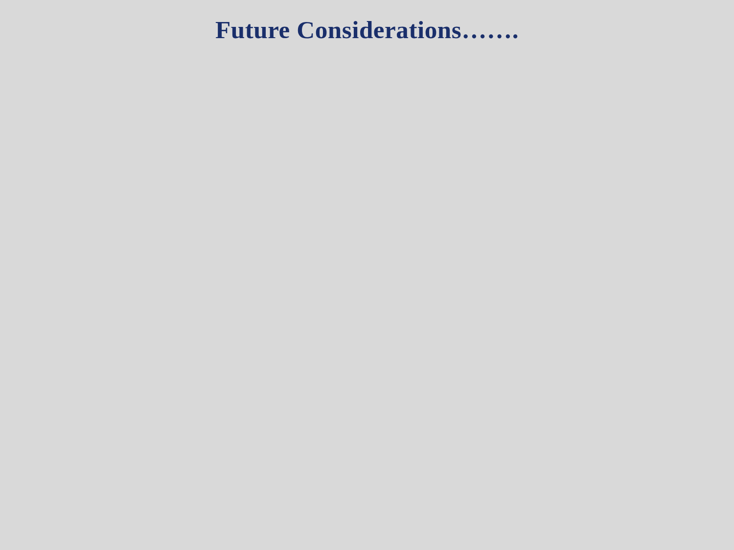Future Considerations…….